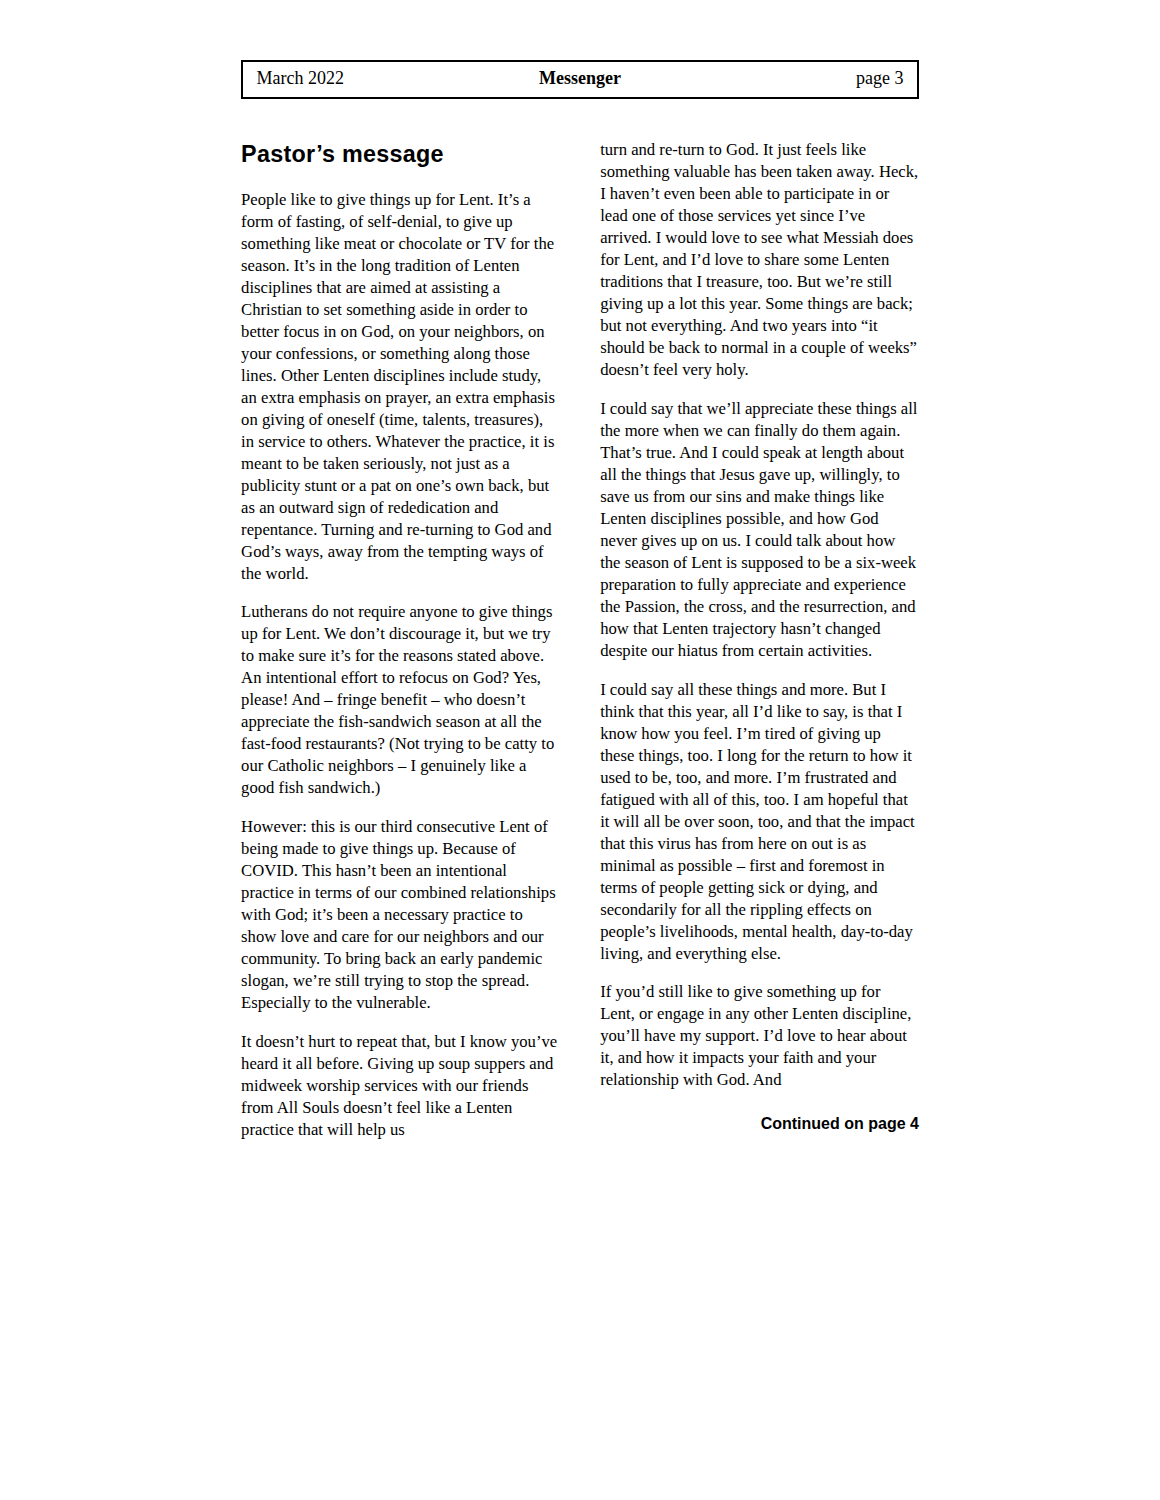| March 2022 | Messenger | page 3 |
Pastor’s message
People like to give things up for Lent. It’s a form of fasting, of self-denial, to give up something like meat or chocolate or TV for the season. It’s in the long tradition of Lenten disciplines that are aimed at assisting a Christian to set something aside in order to better focus in on God, on your neighbors, on your confessions, or something along those lines. Other Lenten disciplines include study, an extra emphasis on prayer, an extra emphasis on giving of oneself (time, talents, treasures), in service to others. Whatever the practice, it is meant to be taken seriously, not just as a publicity stunt or a pat on one’s own back, but as an outward sign of rededication and repentance. Turning and re-turning to God and God’s ways, away from the tempting ways of the world.
Lutherans do not require anyone to give things up for Lent. We don’t discourage it, but we try to make sure it’s for the reasons stated above. An intentional effort to refocus on God? Yes, please! And – fringe benefit – who doesn’t appreciate the fish-sandwich season at all the fast-food restaurants? (Not trying to be catty to our Catholic neighbors – I genuinely like a good fish sandwich.)
However: this is our third consecutive Lent of being made to give things up. Because of COVID. This hasn’t been an intentional practice in terms of our combined relationships with God; it’s been a necessary practice to show love and care for our neighbors and our community. To bring back an early pandemic slogan, we’re still trying to stop the spread. Especially to the vulnerable.
It doesn’t hurt to repeat that, but I know you’ve heard it all before. Giving up soup suppers and midweek worship services with our friends from All Souls doesn’t feel like a Lenten practice that will help us
turn and re-turn to God. It just feels like something valuable has been taken away. Heck, I haven’t even been able to participate in or lead one of those services yet since I’ve arrived. I would love to see what Messiah does for Lent, and I’d love to share some Lenten traditions that I treasure, too. But we’re still giving up a lot this year. Some things are back; but not everything. And two years into “it should be back to normal in a couple of weeks” doesn’t feel very holy.
I could say that we’ll appreciate these things all the more when we can finally do them again. That’s true. And I could speak at length about all the things that Jesus gave up, willingly, to save us from our sins and make things like Lenten disciplines possible, and how God never gives up on us. I could talk about how the season of Lent is supposed to be a six-week preparation to fully appreciate and experience the Passion, the cross, and the resurrection, and how that Lenten trajectory hasn’t changed despite our hiatus from certain activities.
I could say all these things and more. But I think that this year, all I’d like to say, is that I know how you feel. I’m tired of giving up these things, too. I long for the return to how it used to be, too, and more. I’m frustrated and fatigued with all of this, too. I am hopeful that it will all be over soon, too, and that the impact that this virus has from here on out is as minimal as possible – first and foremost in terms of people getting sick or dying, and secondarily for all the rippling effects on people’s livelihoods, mental health, day-to-day living, and everything else.
If you’d still like to give something up for Lent, or engage in any other Lenten discipline, you’ll have my support. I’d love to hear about it, and how it impacts your faith and your relationship with God. And
Continued on page 4